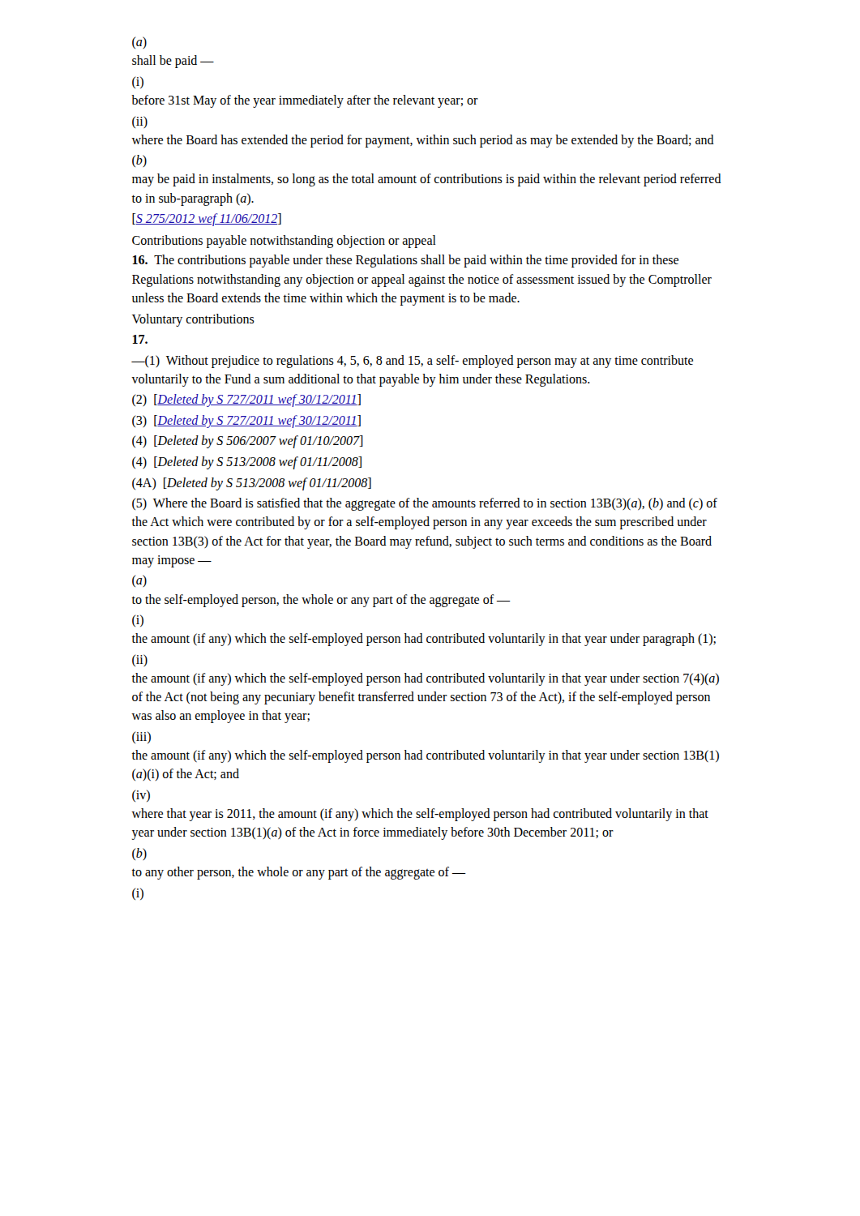(a)
shall be paid —
(i)
before 31st May of the year immediately after the relevant year; or
(ii)
where the Board has extended the period for payment, within such period as may be extended by the Board; and
(b)
may be paid in instalments, so long as the total amount of contributions is paid within the relevant period referred to in sub-paragraph (a).
[S 275/2012 wef 11/06/2012]
Contributions payable notwithstanding objection or appeal
16. The contributions payable under these Regulations shall be paid within the time provided for in these Regulations notwithstanding any objection or appeal against the notice of assessment issued by the Comptroller unless the Board extends the time within which the payment is to be made.
Voluntary contributions
17.
—(1) Without prejudice to regulations 4, 5, 6, 8 and 15, a self- employed person may at any time contribute voluntarily to the Fund a sum additional to that payable by him under these Regulations.
(2) [Deleted by S 727/2011 wef 30/12/2011]
(3) [Deleted by S 727/2011 wef 30/12/2011]
(4) [Deleted by S 506/2007 wef 01/10/2007]
(4) [Deleted by S 513/2008 wef 01/11/2008]
(4A) [Deleted by S 513/2008 wef 01/11/2008]
(5) Where the Board is satisfied that the aggregate of the amounts referred to in section 13B(3)(a), (b) and (c) of the Act which were contributed by or for a self-employed person in any year exceeds the sum prescribed under section 13B(3) of the Act for that year, the Board may refund, subject to such terms and conditions as the Board may impose —
(a)
to the self-employed person, the whole or any part of the aggregate of —
(i)
the amount (if any) which the self-employed person had contributed voluntarily in that year under paragraph (1);
(ii)
the amount (if any) which the self-employed person had contributed voluntarily in that year under section 7(4)(a) of the Act (not being any pecuniary benefit transferred under section 73 of the Act), if the self-employed person was also an employee in that year;
(iii)
the amount (if any) which the self-employed person had contributed voluntarily in that year under section 13B(1)(a)(i) of the Act; and
(iv)
where that year is 2011, the amount (if any) which the self-employed person had contributed voluntarily in that year under section 13B(1)(a) of the Act in force immediately before 30th December 2011; or
(b)
to any other person, the whole or any part of the aggregate of —
(i)